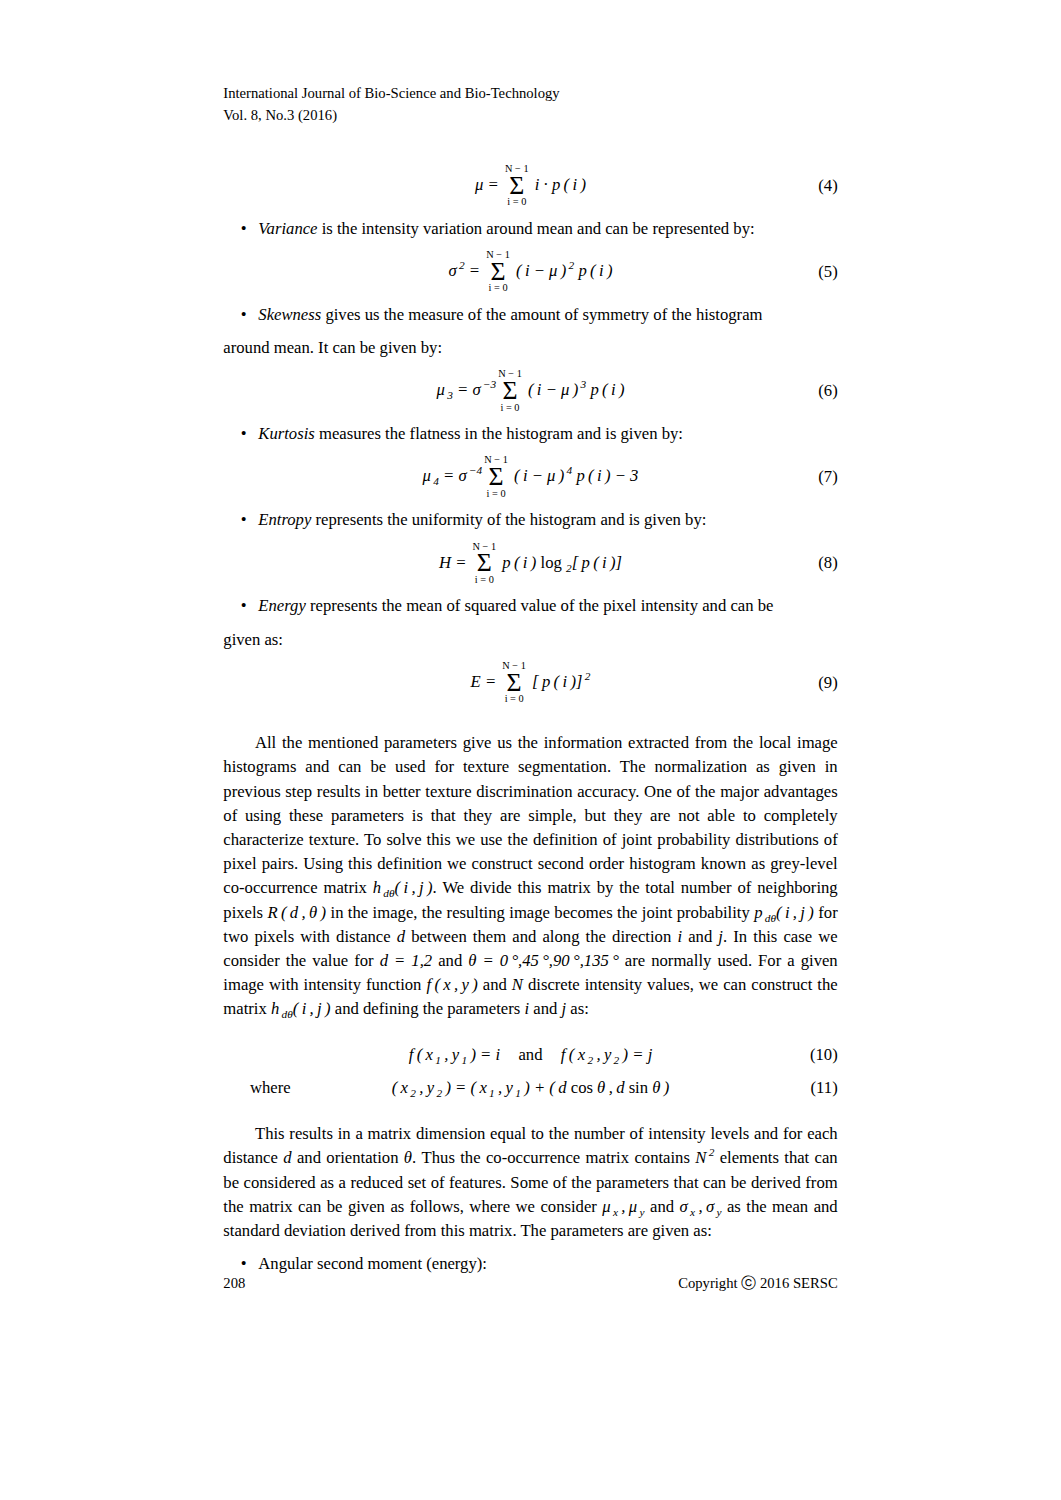International Journal of Bio-Science and Bio-Technology
Vol. 8, No.3 (2016)
μ = N − 1 Σi = 0 i · p ( i ) (4)
Variance is the intensity variation around mean and can be represented by:
σ 2 = N − 1 Σi = 0 ( i − μ ) 2 p ( i ) (5)
Skewness gives us the measure of the amount of symmetry of the histogram
around mean. It can be given by:
μ 3 = σ −3N − 1 Σi = 0 ( i − μ ) 3 p ( i ) (6)
Kurtosis measures the flatness in the histogram and is given by:
μ 4 = σ −4N − 1 Σi = 0 ( i − μ ) 4 p ( i ) − 3 (7)
Entropy represents the uniformity of the histogram and is given by:
H = N − 1 Σi = 0 p ( i ) log 2[ p ( i )] (8)
Energy represents the mean of squared value of the pixel intensity and can be
given as:
E = N − 1 Σi = 0 [ p ( i )] 2 (9)
All the mentioned parameters give us the information extracted from the local image histograms and can be used for texture segmentation. The normalization as given in previous step results in better texture discrimination accuracy. One of the major advantages of using these parameters is that they are simple, but they are not able to completely characterize texture. To solve this we use the definition of joint probability distributions of pixel pairs. Using this definition we construct second order histogram known as grey-level co-occurrence matrix h dθ( i , j ). We divide this matrix by the total number of neighboring pixels R ( d , θ ) in the image, the resulting image becomes the joint probability p dθ( i , j ) for two pixels with distance d between them and along the direction i and j. In this case we consider the value for d = 1,2 and θ = 0 °,45 °,90 °,135 ° are normally used. For a given image with intensity function f ( x , y ) and N discrete intensity values, we can construct the matrix h dθ( i , j ) and defining the parameters i and j as:
f ( x 1 , y 1 ) = i and f ( x 2 , y 2 ) = j (10)
where ( x 2 , y 2 ) = ( x 1 , y 1 ) + ( d cos θ , d sin θ ) (11)
This results in a matrix dimension equal to the number of intensity levels and for each distance d and orientation θ. Thus the co-occurrence matrix contains N 2 elements that can be considered as a reduced set of features. Some of the parameters that can be derived from the matrix can be given as follows, where we consider μ x , μ y and σ x , σ y as the mean and standard deviation derived from this matrix. The parameters are given as:
Angular second moment (energy):
208 Copyright ⓒ 2016 SERSC